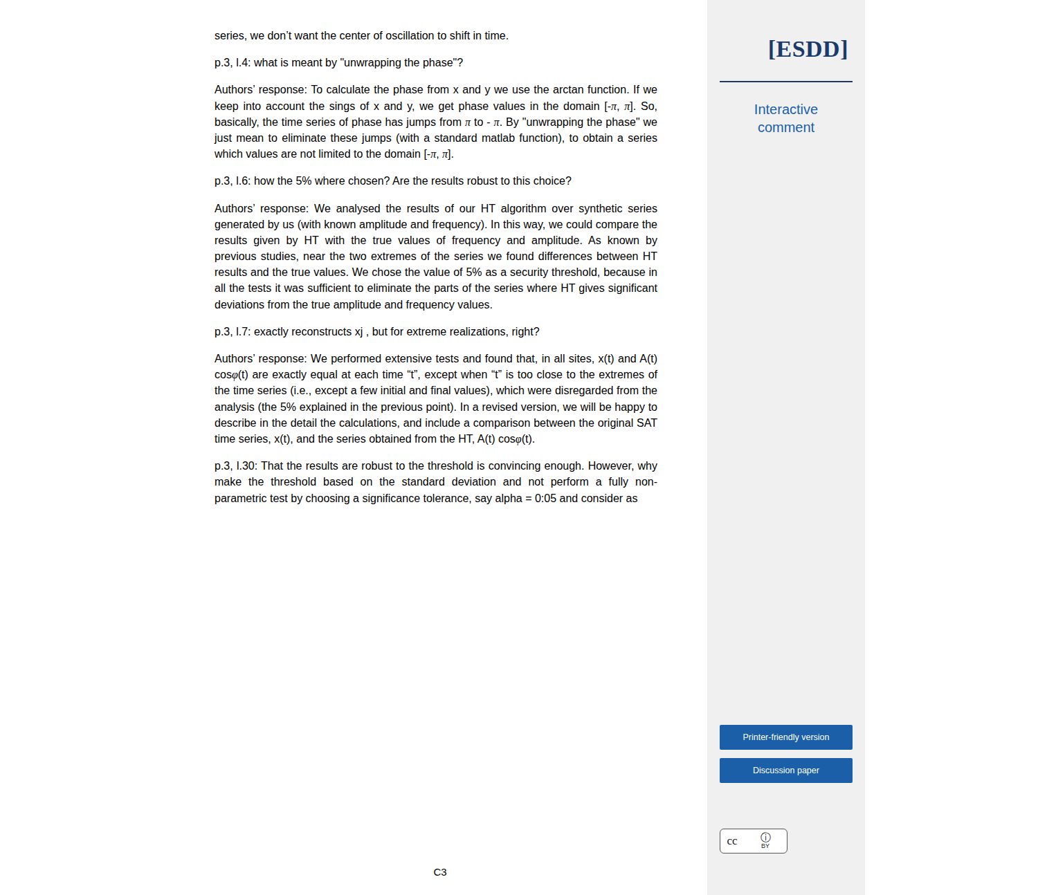[ESDD]
Interactive
comment
Printer-friendly version Discussion paper
cc
ⓘ BY
series, we don’t want the center of oscillation to shift in time.
p.3, l.4: what is meant by "unwrapping the phase"?
Authors’ response: To calculate the phase from x and y we use the arctan function. If we keep into account the sings of x and y, we get phase values in the domain [-π, π]. So, basically, the time series of phase has jumps from π to - π. By "unwrapping the phase" we just mean to eliminate these jumps (with a standard matlab function), to obtain a series which values are not limited to the domain [-π, π].
p.3, l.6: how the 5% where chosen? Are the results robust to this choice?
Authors’ response: We analysed the results of our HT algorithm over synthetic series generated by us (with known amplitude and frequency). In this way, we could compare the results given by HT with the true values of frequency and amplitude. As known by previous studies, near the two extremes of the series we found differences between HT results and the true values. We chose the value of 5% as a security threshold, because in all the tests it was sufficient to eliminate the parts of the series where HT gives significant deviations from the true amplitude and frequency values.
p.3, l.7: exactly reconstructs xj , but for extreme realizations, right?
Authors’ response: We performed extensive tests and found that, in all sites, x(t) and A(t) cosφ(t) are exactly equal at each time “t”, except when “t” is too close to the extremes of the time series (i.e., except a few initial and final values), which were disregarded from the analysis (the 5% explained in the previous point). In a revised version, we will be happy to describe in the detail the calculations, and include a comparison between the original SAT time series, x(t), and the series obtained from the HT, A(t) cosφ(t).
p.3, l.30: That the results are robust to the threshold is convincing enough. However, why make the threshold based on the standard deviation and not perform a fully non-parametric test by choosing a significance tolerance, say alpha = 0:05 and consider as
C3